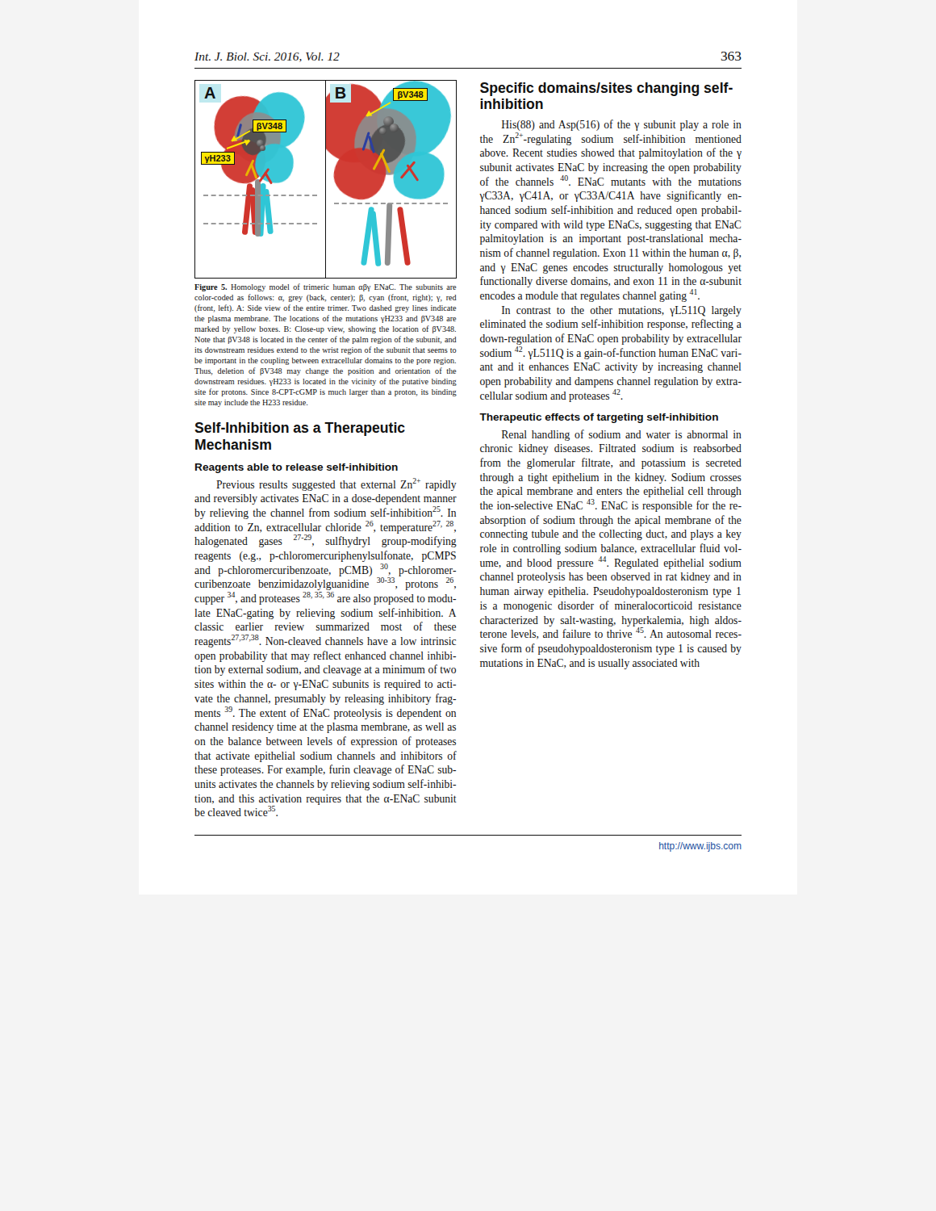Int. J. Biol. Sci. 2016, Vol. 12
363
A
βV348
γH233
B
βV348
Figure 5. Homology model of trimeric human αβγ ENaC. The subunits are color-coded as follows: α, grey (back, center); β, cyan (front, right); γ, red (front, left). A: Side view of the entire trimer. Two dashed grey lines indicate the plasma membrane. The locations of the mutations γ H233 and β V348 are marked by yellow boxes. B: Close-up view, showing the location of β V348. Note that β V348 is located in the center of the palm region of the subunit, and its downstream residues extend to the wrist region of the subunit that seems to be important in the coupling between extracellular domains to the pore region. Thus, deletion of β V348 may change the position and orientation of the downstream residues. γ H233 is located in the vicinity of the putative binding site for protons. Since 8-CPT-cGMP is much larger than a proton, its binding site may include the H233 residue.
Self-Inhibition as a Therapeutic Mecha­nism
Reagents able to release self-inhibition
Previous results suggested that external Zn2+ rapidly and reversibly activates ENaC in a dose-dependent manner by relieving the channel from sodium self-inhibition25. In addition to Zn, extracellular chloride 26, temperature27, 28, halogenated gases 27-29, sulfhydryl group-modifying reagents (e.g., p-chloromercuriphenylsulfonate, pCMPS and p-chloromercuribenzoate, pCMB) 30, p-chloromer­curibenzoate benzimidazolylguanidine 30-33, protons 26, cupper 34, and proteases 28, 35, 36 are also proposed to modulate ENaC-gating by relieving sodium self-inhibition. A classic earlier review summarized most of these reagents27,37,38. Non-cleaved channels have a low intrinsic open probability that may reflect enhanced channel inhibition by external sodium, and cleavage at a minimum of two sites within the α- or γ-ENaC subunits is required to activate the channel, presumably by releasing inhibitory fragments 39. The extent of ENaC proteolysis is dependent on channel residency time at the plasma membrane, as well as on the balance between levels of expression of proteases that activate epithelial sodium channels and inhibitors of these proteases. For example, furin cleavage of ENaC subunits activates the channels by relieving sodium self-inhibition, and this activation requires that the α-ENaC subunit be cleaved twice35.
Specific domains/sites changing self-inhibition
His(88) and Asp(516) of the γ subunit play a role in the Zn2+-regulating sodium self-inhibition mentioned above. Recent studies showed that palmitoylation of the γ subunit activates ENaC by increasing the open probability of the channels 40. ENaC mutants with the mutations γ C33A, γ C41A, or γ C33A/C41A have significantly enhanced sodium self-inhibition and reduced open probability compared with wild type ENaCs, suggesting that ENaC palmitoylation is an important post-translational mechanism of channel regulation. Exon 11 within the human α, β, and γ ENaC genes encodes structurally homologous yet functionally diverse domains, and exon 11 in the α-subunit encodes a module that regulates channel gating 41.
In contrast to the other mutations, γ L511Q largely eliminated the sodium self-inhibition re­sponse, reflecting a down-regulation of ENaC open probability by extracellular sodium 42. γ L511Q is a gain-of-function human ENaC variant and it enhances ENaC activity by increasing channel open probability and dampens channel regulation by extracellular sodium and proteases 42.
Therapeutic effects of targeting self-inhibition
Renal handling of sodium and water is abnormal in chronic kidney diseases. Filtrated sodium is reabsorbed from the glomerular filtrate, and potassium is secreted through a tight epithelium in the kidney. Sodium crosses the apical membrane and enters the epithelial cell through the ion-selective ENaC 43. ENaC is responsible for the reabsorption of sodium through the apical membrane of the connecting tubule and the collecting duct, and plays a key role in controlling sodium balance, extracellular fluid volume, and blood pressure 44. Regulated epithelial sodium channel proteolysis has been observed in rat kidney and in human airway epithelia. Pseudohypoaldosteronism type 1 is a monogenic disorder of mineralocorticoid resistance characterized by salt-wasting, hyperkalemia, high aldosterone lev­els, and failure to thrive 45. An autosomal recessive form of pseudohypoaldosteronism type 1 is caused by mutations in ENaC, and is usually associated with
http://www.ijbs.com